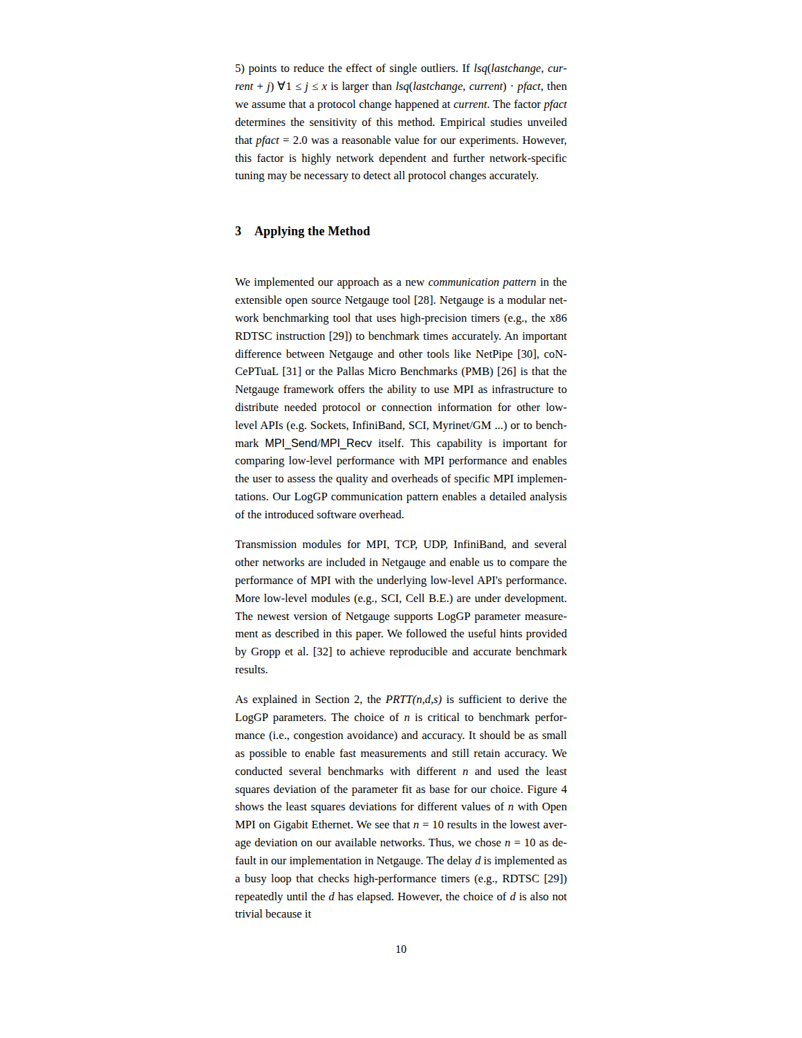5) points to reduce the effect of single outliers. If lsq(lastchange, current + j) ∀1 ≤ j ≤ x is larger than lsq(lastchange, current) · pfact, then we assume that a protocol change happened at current. The factor pfact determines the sensitivity of this method. Empirical studies unveiled that pfact = 2.0 was a reasonable value for our experiments. However, this factor is highly network dependent and further network-specific tuning may be necessary to detect all protocol changes accurately.
3 Applying the Method
We implemented our approach as a new communication pattern in the extensible open source Netgauge tool [28]. Netgauge is a modular network benchmarking tool that uses high-precision timers (e.g., the x86 RDTSC instruction [29]) to benchmark times accurately. An important difference between Netgauge and other tools like NetPipe [30], coNCePTuaL [31] or the Pallas Micro Benchmarks (PMB) [26] is that the Netgauge framework offers the ability to use MPI as infrastructure to distribute needed protocol or connection information for other low-level APIs (e.g. Sockets, InfiniBand, SCI, Myrinet/GM ...) or to benchmark MPI_Send/MPI_Recv itself. This capability is important for comparing low-level performance with MPI performance and enables the user to assess the quality and overheads of specific MPI implementations. Our LogGP communication pattern enables a detailed analysis of the introduced software overhead.
Transmission modules for MPI, TCP, UDP, InfiniBand, and several other networks are included in Netgauge and enable us to compare the performance of MPI with the underlying low-level API's performance. More low-level modules (e.g., SCI, Cell B.E.) are under development. The newest version of Netgauge supports LogGP parameter measurement as described in this paper. We followed the useful hints provided by Gropp et al. [32] to achieve reproducible and accurate benchmark results.
As explained in Section 2, the PRTT(n,d,s) is sufficient to derive the LogGP parameters. The choice of n is critical to benchmark performance (i.e., congestion avoidance) and accuracy. It should be as small as possible to enable fast measurements and still retain accuracy. We conducted several benchmarks with different n and used the least squares deviation of the parameter fit as base for our choice. Figure 4 shows the least squares deviations for different values of n with Open MPI on Gigabit Ethernet. We see that n = 10 results in the lowest average deviation on our available networks. Thus, we chose n = 10 as default in our implementation in Netgauge. The delay d is implemented as a busy loop that checks high-performance timers (e.g., RDTSC [29]) repeatedly until the d has elapsed. However, the choice of d is also not trivial because it
10